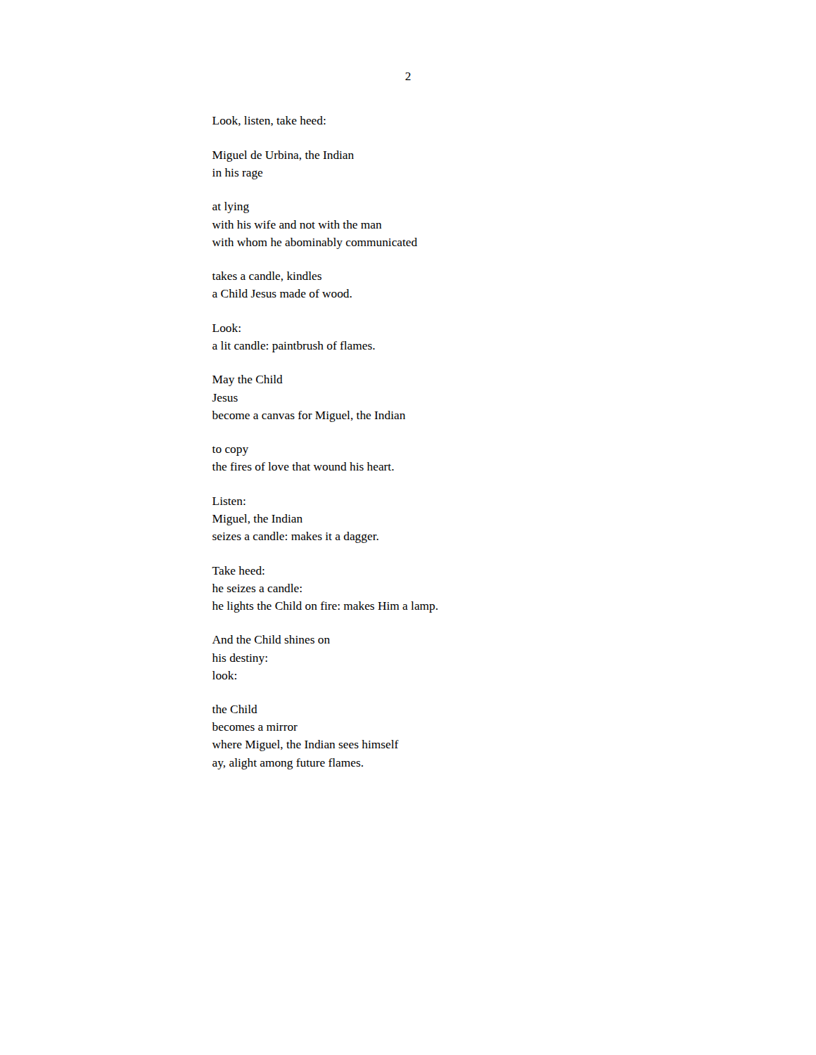2
Look, listen, take heed:
Miguel de Urbina, the Indian
in his rage
at lying
with his wife and not with the man
with whom he abominably communicated
takes a candle, kindles
a Child Jesus made of wood.
Look:
a lit candle: paintbrush of flames.
May the Child
Jesus
become a canvas for Miguel, the Indian
to copy
the fires of love that wound his heart.
Listen:
Miguel, the Indian
seizes a candle: makes it a dagger.
Take heed:
he seizes a candle:
he lights the Child on fire: makes Him a lamp.
And the Child shines on
his destiny:
look:
the Child
becomes a mirror
where Miguel, the Indian sees himself
ay, alight among future flames.